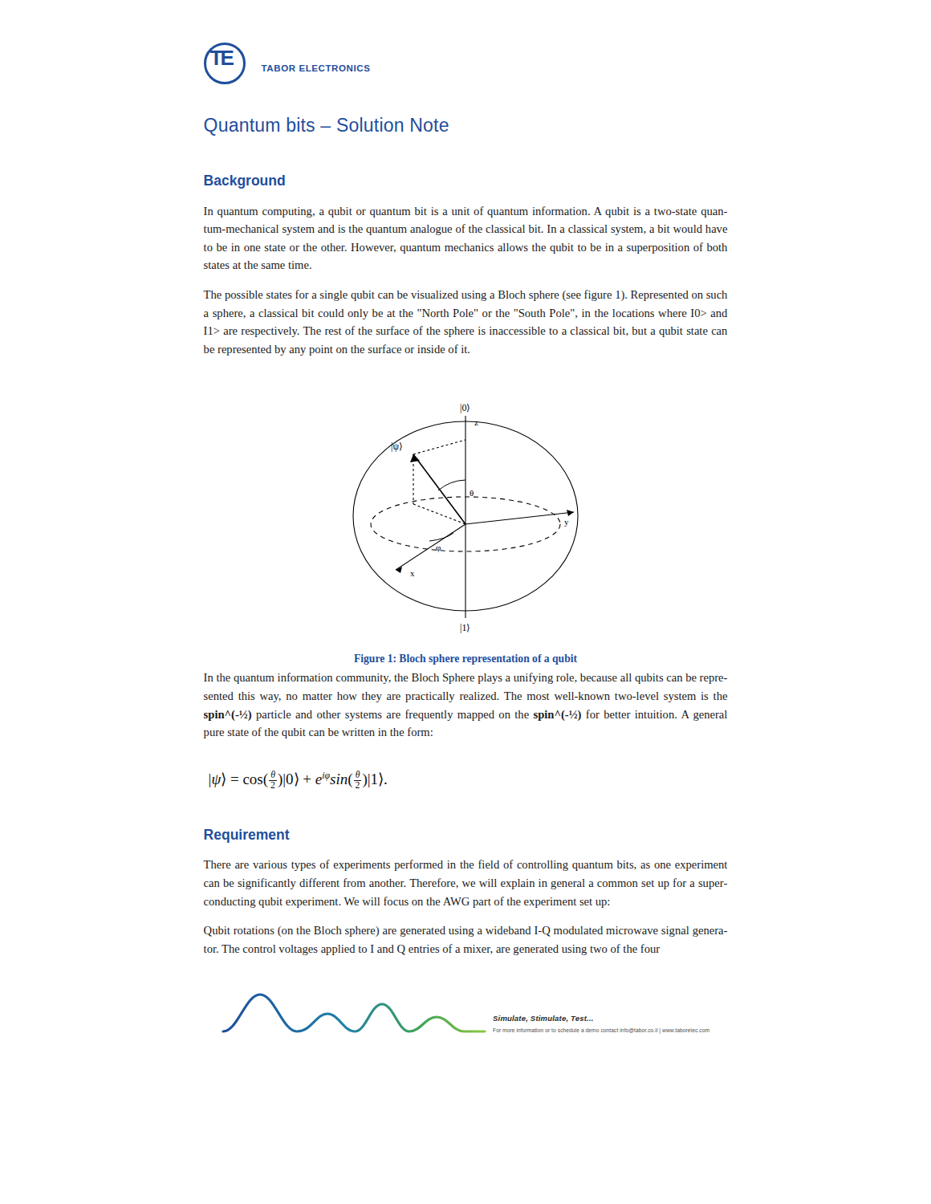TE
TABOR ELECTRONICS
Quantum bits – Solution Note
Background
In quantum computing, a qubit or quantum bit is a unit of quantum information. A qubit is a two-state quantum-mechanical system and is the quantum analogue of the classical bit. In a classical system, a bit would have to be in one state or the other. However, quantum mechanics allows the qubit to be in a superposition of both states at the same time.
The possible states for a single qubit can be visualized using a Bloch sphere (see figure 1). Represented on such a sphere, a classical bit could only be at the "North Pole" or the "South Pole", in the locations where I0> and I1> are respectively. The rest of the surface of the sphere is inaccessible to a classical bit, but a qubit state can be represented by any point on the surface or inside of it.
|0⟩ |1⟩ z y x |ψ⟩ θ φ
Figure 1: Bloch sphere representation of a qubit
In the quantum information community, the Bloch Sphere plays a unifying role, because all qubits can be represented this way, no matter how they are practically realized. The most well-known two-level system is the spin^(-½) particle and other systems are frequently mapped on the spin^(-½) for better intuition. A general pure state of the qubit can be written in the form:
|ψ⟩ = cos(θ 2)|0⟩ + eiφsin(θ 2)|1⟩.
Requirement
There are various types of experiments performed in the field of controlling quantum bits, as one experiment can be significantly different from another. Therefore, we will explain in general a common set up for a superconducting qubit experiment. We will focus on the AWG part of the experiment set up:
Qubit rotations (on the Bloch sphere) are generated using a wideband I-Q modulated microwave signal generator. The control voltages applied to I and Q entries of a mixer, are generated using two of the four
Simulate, Stimulate, Test...
For more information or to schedule a demo contact info@tabor.co.il | www.taborelec.com